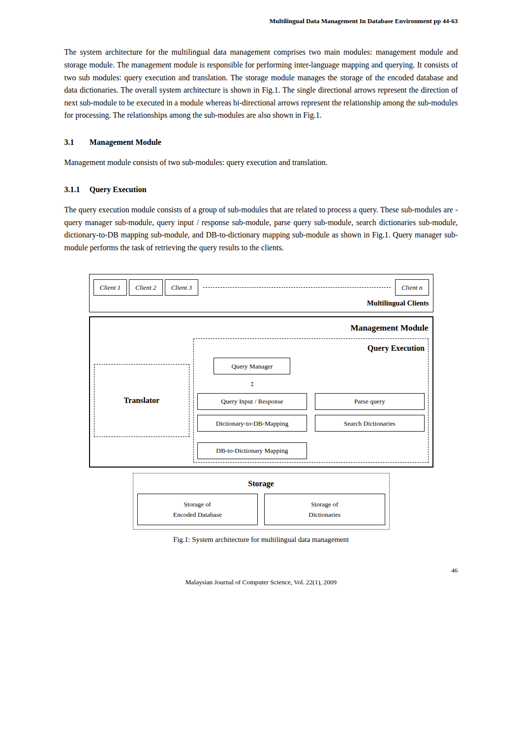Multilingual Data Management In Database Environment pp 44-63
The system architecture for the multilingual data management comprises two main modules: management module and storage module. The management module is responsible for performing inter-language mapping and querying. It consists of two sub modules: query execution and translation. The storage module manages the storage of the encoded database and data dictionaries. The overall system architecture is shown in Fig.1. The single directional arrows represent the direction of next sub-module to be executed in a module whereas bi-directional arrows represent the relationship among the sub-modules for processing. The relationships among the sub-modules are also shown in Fig.1.
3.1 Management Module
Management module consists of two sub-modules: query execution and translation.
3.1.1 Query Execution
The query execution module consists of a group of sub-modules that are related to process a query. These sub-modules are -query manager sub-module, query input / response sub-module, parse query sub-module, search dictionaries sub-module, dictionary-to-DB mapping sub-module, and DB-to-dictionary mapping sub-module as shown in Fig.1. Query manager sub-module performs the task of retrieving the query results to the clients.
Client 1
Client 2
Client 3
Client n
Multilingual Clients
Management Module
Translator
Query Execution
Query Manager
↕
Query Input / Response
Parse query
Dictionary-to-DB-Mapping
Search Dictionaries
DB-to-Dictionary Mapping
Storage
Storage of
Encoded Database
Storage of
Dictionaries
Fig.1: System architecture for multilingual data management
46
Malaysian Journal of Computer Science, Vol. 22(1), 2009